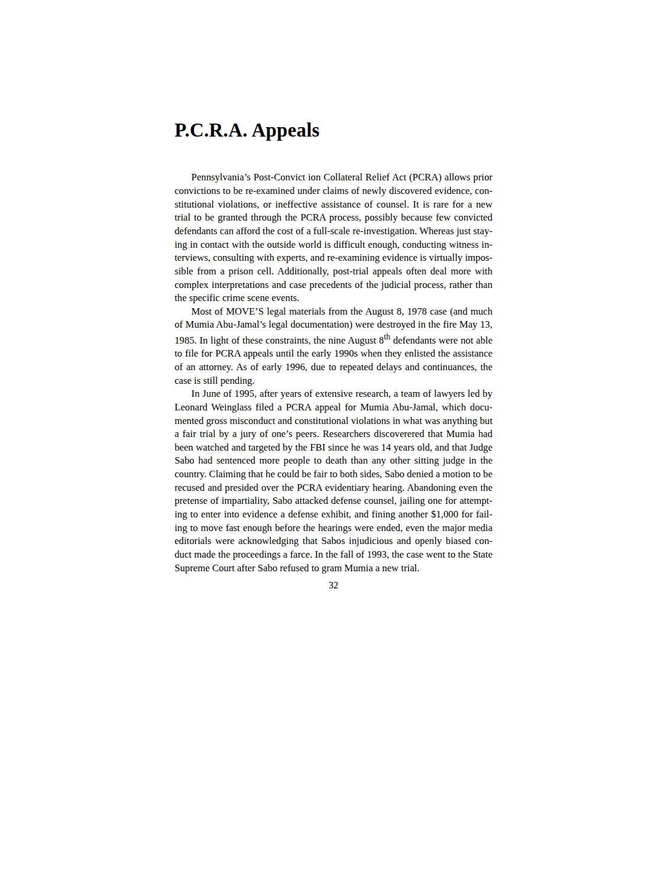P.C.R.A. Appeals
Pennsylvania’s Post-Convict ion Collateral Relief Act (PCRA) allows prior convictions to be re-examined under claims of newly discovered evidence, constitutional violations, or ineffective assistance of counsel. It is rare for a new trial to be granted through the PCRA process, possibly because few convicted defendants can afford the cost of a full-scale re-investigation. Whereas just staying in contact with the outside world is difficult enough, conducting witness interviews, consulting with experts, and re-examining evidence is virtually impossible from a prison cell. Additionally, post-trial appeals often deal more with complex interpretations and case precedents of the judicial process, rather than the specific crime scene events.
Most of MOVE’S legal materials from the August 8, 1978 case (and much of Mumia Abu-Jamal’s legal documentation) were destroyed in the fire May 13, 1985. In light of these constraints, the nine August 8th defendants were not able to file for PCRA appeals until the early 1990s when they enlisted the assistance of an attorney. As of early 1996, due to repeated delays and continuances, the case is still pending.
In June of 1995, after years of extensive research, a team of lawyers led by Leonard Weinglass filed a PCRA appeal for Mumia Abu-Jamal, which documented gross misconduct and constitutional violations in what was anything but a fair trial by a jury of one’s peers. Researchers discoverered that Mumia had been watched and targeted by the FBI since he was 14 years old, and that Judge Sabo had sentenced more people to death than any other sitting judge in the country. Claiming that he could be fair to both sides, Sabo denied a motion to be recused and presided over the PCRA evidentiary hearing. Abandoning even the pretense of impartiality, Sabo attacked defense counsel, jailing one for attempting to enter into evidence a defense exhibit, and fining another $1,000 for failing to move fast enough before the hearings were ended, even the major media editorials were acknowledging that Sabos injudicious and openly biased conduct made the proceedings a farce. In the fall of 1993, the case went to the State Supreme Court after Sabo refused to gram Mumia a new trial.
32